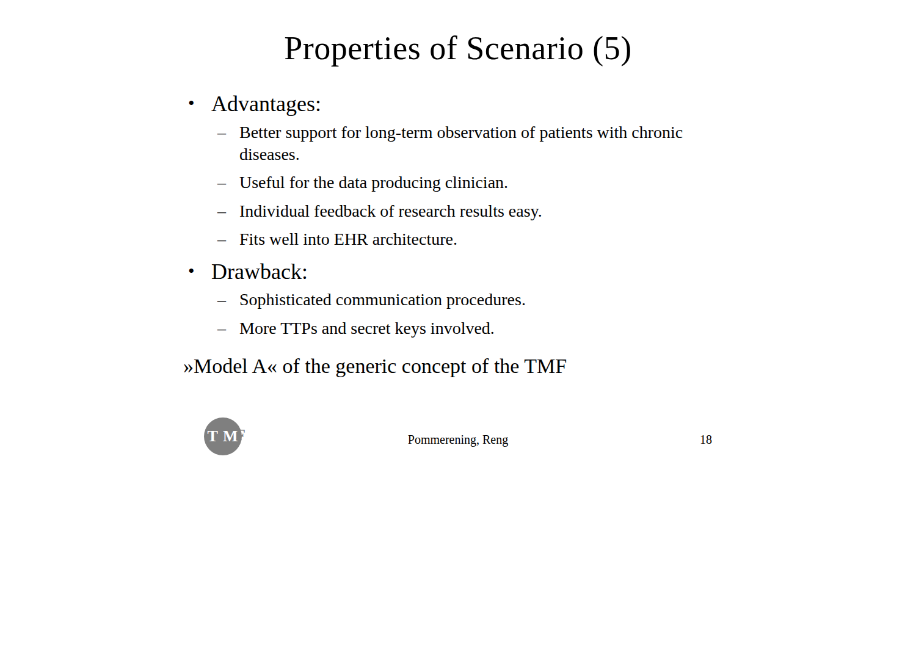Properties of Scenario (5)
Advantages:
Better support for long-term observation of patients with chronic diseases.
Useful for the data producing clinician.
Individual feedback of research results easy.
Fits well into EHR architecture.
Drawback:
Sophisticated communication procedures.
More TTPs and secret keys involved.
»Model A« of the generic concept of the TMF
T M
F
Pommerening, Reng
18